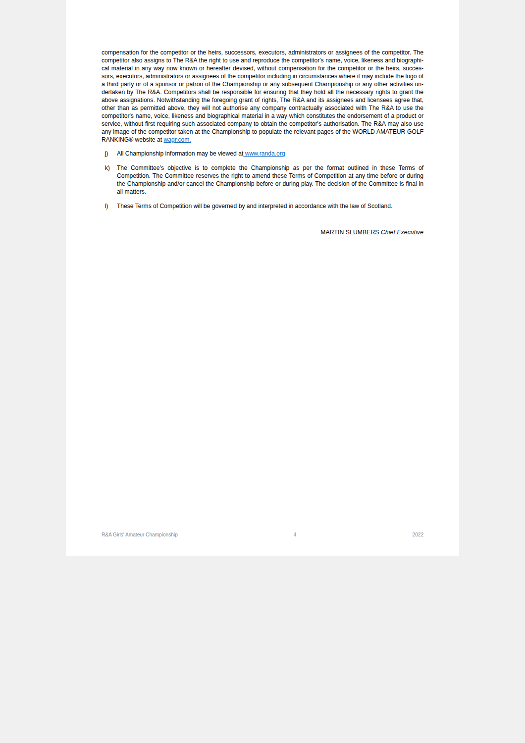compensation for the competitor or the heirs, successors, executors, administrators or assignees of the competitor. The competitor also assigns to The R&A the right to use and reproduce the competitor's name, voice, likeness and biographical material in any way now known or hereafter devised, without compensation for the competitor or the heirs, successors, executors, administrators or assignees of the competitor including in circumstances where it may include the logo of a third party or of a sponsor or patron of the Championship or any subsequent Championship or any other activities undertaken by The R&A. Competitors shall be responsible for ensuring that they hold all the necessary rights to grant the above assignations. Notwithstanding the foregoing grant of rights, The R&A and its assignees and licensees agree that, other than as permitted above, they will not authorise any company contractually associated with The R&A to use the competitor's name, voice, likeness and biographical material in a way which constitutes the endorsement of a product or service, without first requiring such associated company to obtain the competitor's authorisation. The R&A may also use any image of the competitor taken at the Championship to populate the relevant pages of the WORLD AMATEUR GOLF RANKING® website at wagr.com.
j) All Championship information may be viewed at www.randa.org
k) The Committee's objective is to complete the Championship as per the format outlined in these Terms of Competition. The Committee reserves the right to amend these Terms of Competition at any time before or during the Championship and/or cancel the Championship before or during play. The decision of the Committee is final in all matters.
l) These Terms of Competition will be governed by and interpreted in accordance with the law of Scotland.
MARTIN SLUMBERS Chief Executive
R&A Girls' Amateur Championship
4
2022